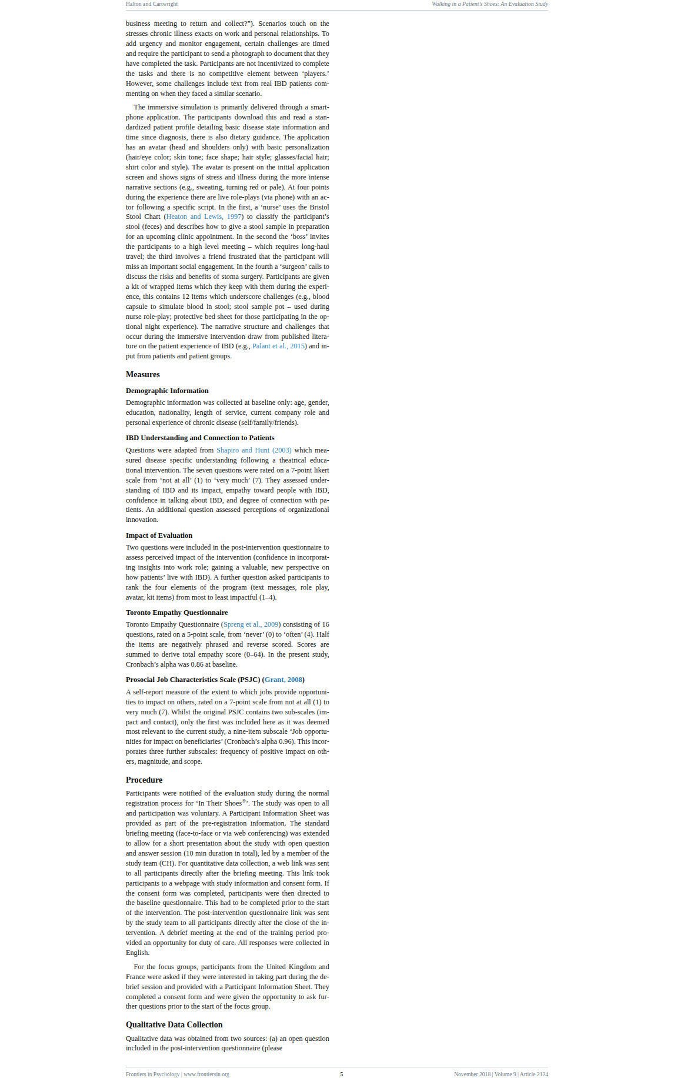Halton and Cartwright
Walking in a Patient’s Shoes: An Evaluation Study
business meeting to return and collect?”). Scenarios touch on the stresses chronic illness exacts on work and personal relationships. To add urgency and monitor engagement, certain challenges are timed and require the participant to send a photograph to document that they have completed the task. Participants are not incentivized to complete the tasks and there is no competitive element between ‘players.’ However, some challenges include text from real IBD patients commenting on when they faced a similar scenario.
The immersive simulation is primarily delivered through a smartphone application. The participants download this and read a standardized patient profile detailing basic disease state information and time since diagnosis, there is also dietary guidance. The application has an avatar (head and shoulders only) with basic personalization (hair/eye color; skin tone; face shape; hair style; glasses/facial hair; shirt color and style). The avatar is present on the initial application screen and shows signs of stress and illness during the more intense narrative sections (e.g., sweating, turning red or pale). At four points during the experience there are live role-plays (via phone) with an actor following a specific script. In the first, a ‘nurse’ uses the Bristol Stool Chart (Heaton and Lewis, 1997) to classify the participant’s stool (feces) and describes how to give a stool sample in preparation for an upcoming clinic appointment. In the second the ‘boss’ invites the participants to a high level meeting – which requires long-haul travel; the third involves a friend frustrated that the participant will miss an important social engagement. In the fourth a ‘surgeon’ calls to discuss the risks and benefits of stoma surgery. Participants are given a kit of wrapped items which they keep with them during the experience, this contains 12 items which underscore challenges (e.g., blood capsule to simulate blood in stool; stool sample pot – used during nurse role-play; protective bed sheet for those participating in the optional night experience). The narrative structure and challenges that occur during the immersive intervention draw from published literature on the patient experience of IBD (e.g., Palant et al., 2015) and input from patients and patient groups.
Measures
Demographic Information
Demographic information was collected at baseline only: age, gender, education, nationality, length of service, current company role and personal experience of chronic disease (self/family/friends).
IBD Understanding and Connection to Patients
Questions were adapted from Shapiro and Hunt (2003) which measured disease specific understanding following a theatrical educational intervention. The seven questions were rated on a 7-point likert scale from ‘not at all’ (1) to ‘very much’ (7). They assessed understanding of IBD and its impact, empathy toward people with IBD, confidence in talking about IBD, and degree of connection with patients. An additional question assessed perceptions of organizational innovation.
Impact of Evaluation
Two questions were included in the post-intervention questionnaire to assess perceived impact of the intervention (confidence in incorporating insights into work role; gaining a valuable, new perspective on how patients’ live with IBD). A further question asked participants to rank the four elements of the program (text messages, role play, avatar, kit items) from most to least impactful (1–4).
Toronto Empathy Questionnaire
Toronto Empathy Questionnaire (Spreng et al., 2009) consisting of 16 questions, rated on a 5-point scale, from ‘never’ (0) to ‘often’ (4). Half the items are negatively phrased and reverse scored. Scores are summed to derive total empathy score (0–64). In the present study, Cronbach’s alpha was 0.86 at baseline.
Prosocial Job Characteristics Scale (PSJC) (Grant, 2008)
A self-report measure of the extent to which jobs provide opportunities to impact on others, rated on a 7-point scale from not at all (1) to very much (7). Whilst the original PSJC contains two sub-scales (impact and contact), only the first was included here as it was deemed most relevant to the current study, a nine-item subscale ‘Job opportunities for impact on beneficiaries’ (Cronbach’s alpha 0.96). This incorporates three further subscales: frequency of positive impact on others, magnitude, and scope.
Procedure
Participants were notified of the evaluation study during the normal registration process for ‘In Their Shoes®’. The study was open to all and participation was voluntary. A Participant Information Sheet was provided as part of the pre-registration information. The standard briefing meeting (face-to-face or via web conferencing) was extended to allow for a short presentation about the study with open question and answer session (10 min duration in total), led by a member of the study team (CH). For quantitative data collection, a web link was sent to all participants directly after the briefing meeting. This link took participants to a webpage with study information and consent form. If the consent form was completed, participants were then directed to the baseline questionnaire. This had to be completed prior to the start of the intervention. The post-intervention questionnaire link was sent by the study team to all participants directly after the close of the intervention. A debrief meeting at the end of the training period provided an opportunity for duty of care. All responses were collected in English.
For the focus groups, participants from the United Kingdom and France were asked if they were interested in taking part during the debrief session and provided with a Participant Information Sheet. They completed a consent form and were given the opportunity to ask further questions prior to the start of the focus group.
Qualitative Data Collection
Qualitative data was obtained from two sources: (a) an open question included in the post-intervention questionnaire (please
Frontiers in Psychology | www.frontiersin.org
5
November 2018 | Volume 9 | Article 2124